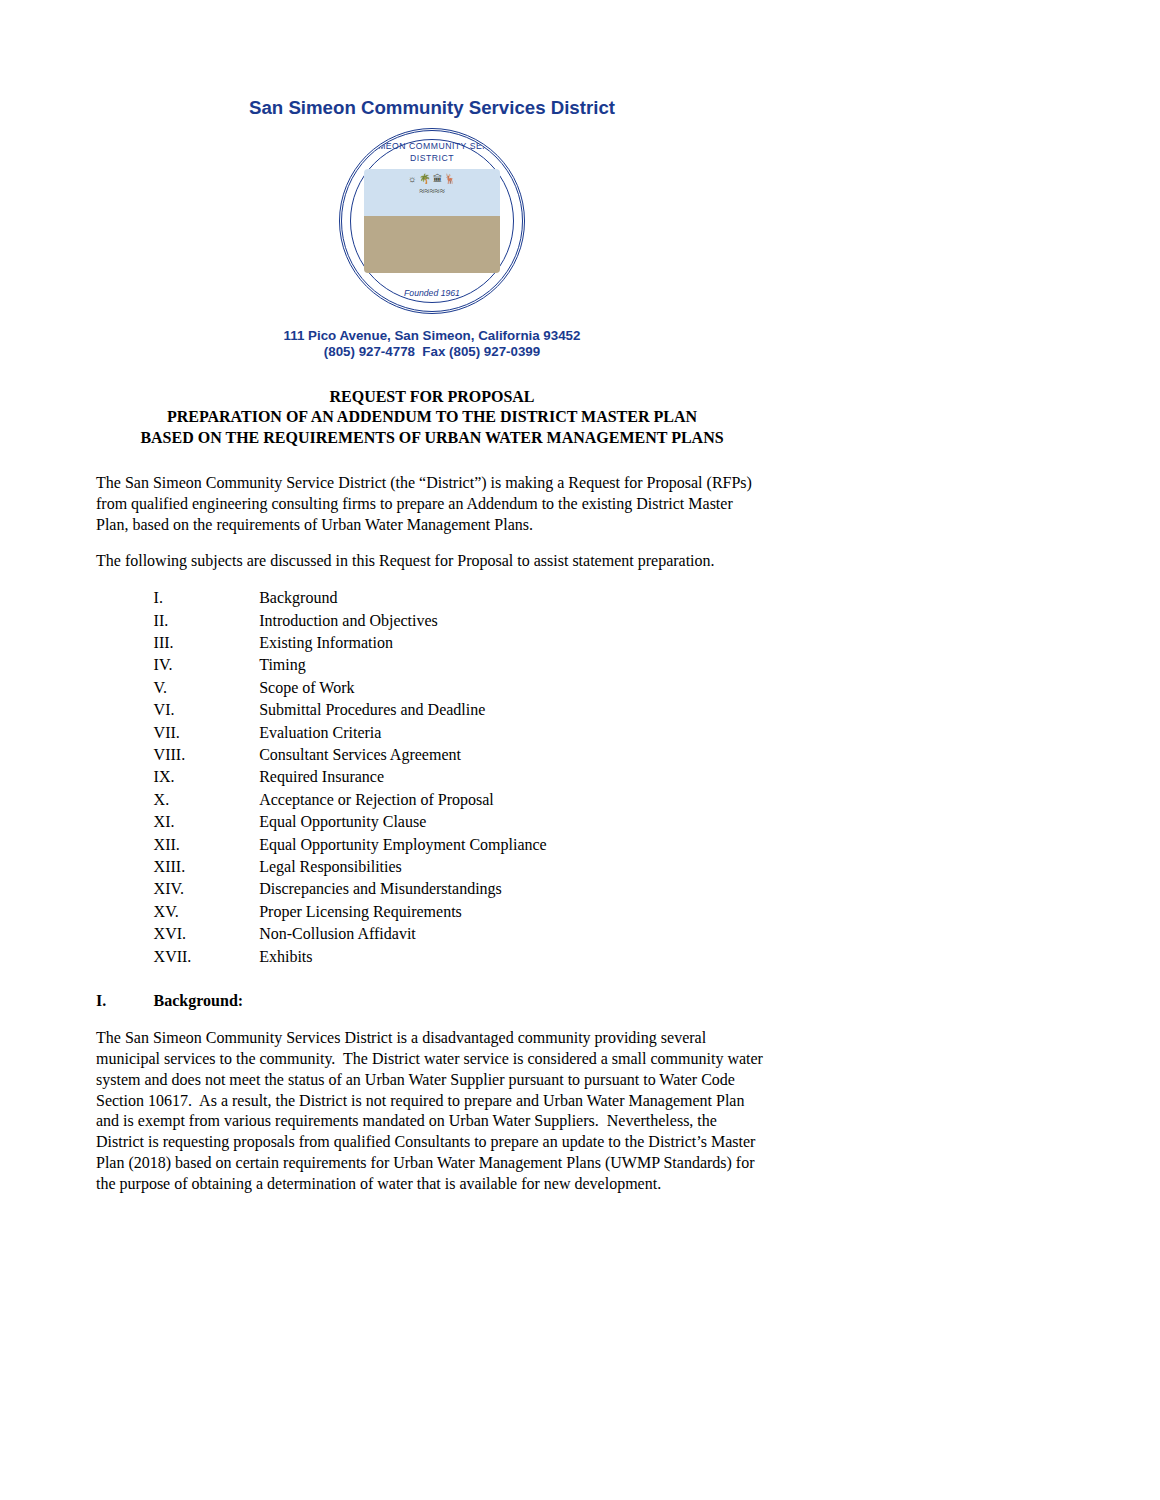San Simeon Community Services District
SAN SIMEON COMMUNITY SERVICES DISTRICT
☼ 🌴 🏛 🦌
≈≈≈≈≈
Founded 1961
111 Pico Avenue, San Simeon, California 93452
(805) 927-4778 Fax (805) 927-0399
Request for Proposal
Preparation of an Addendum to the District Master Plan
Based on the Requirements of Urban Water Management Plans
The San Simeon Community Service District (the “District”) is making a Request for Proposal (RFPs) from qualified engineering consulting firms to prepare an Addendum to the existing District Master Plan, based on the requirements of Urban Water Management Plans.
The following subjects are discussed in this Request for Proposal to assist statement preparation.
Background
Introduction and Objectives
Existing Information
Timing
Scope of Work
Submittal Procedures and Deadline
Evaluation Criteria
Consultant Services Agreement
Required Insurance
Acceptance or Rejection of Proposal
Equal Opportunity Clause
Equal Opportunity Employment Compliance
Legal Responsibilities
Discrepancies and Misunderstandings
Proper Licensing Requirements
Non-Collusion Affidavit
Exhibits
I. Background:
The San Simeon Community Services District is a disadvantaged community providing several municipal services to the community. The District water service is considered a small community water system and does not meet the status of an Urban Water Supplier pursuant to pursuant to Water Code Section 10617. As a result, the District is not required to prepare and Urban Water Management Plan and is exempt from various requirements mandated on Urban Water Suppliers. Nevertheless, the District is requesting proposals from qualified Consultants to prepare an update to the District’s Master Plan (2018) based on certain requirements for Urban Water Management Plans (UWMP Standards) for the purpose of obtaining a determination of water that is available for new development.